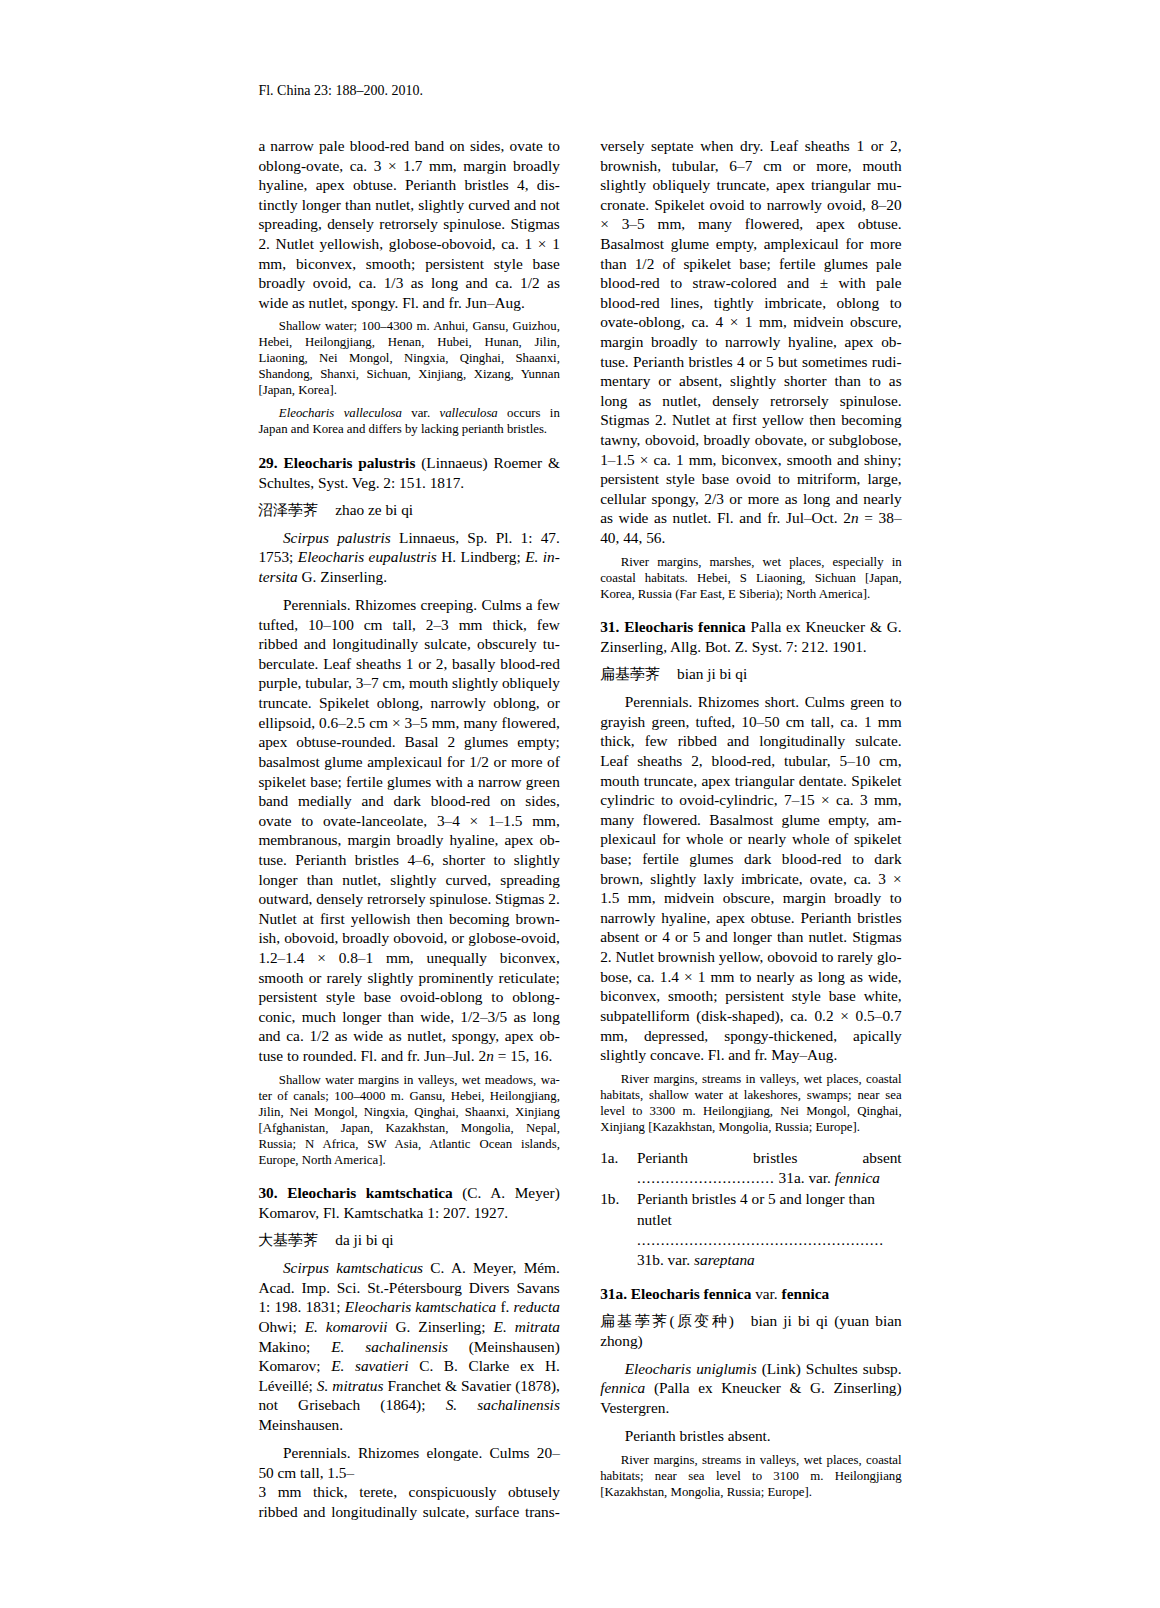Fl. China 23: 188–200. 2010.
a narrow pale blood-red band on sides, ovate to oblong-ovate, ca. 3 × 1.7 mm, margin broadly hyaline, apex obtuse. Perianth bristles 4, distinctly longer than nutlet, slightly curved and not spreading, densely retrorsely spinulose. Stigmas 2. Nutlet yellowish, globose-obovoid, ca. 1 × 1 mm, biconvex, smooth; persistent style base broadly ovoid, ca. 1/3 as long and ca. 1/2 as wide as nutlet, spongy. Fl. and fr. Jun–Aug.
Shallow water; 100–4300 m. Anhui, Gansu, Guizhou, Hebei, Heilongjiang, Henan, Hubei, Hunan, Jilin, Liaoning, Nei Mongol, Ningxia, Qinghai, Shaanxi, Shandong, Shanxi, Sichuan, Xinjiang, Xizang, Yunnan [Japan, Korea].
Eleocharis valleculosa var. valleculosa occurs in Japan and Korea and differs by lacking perianth bristles.
29. Eleocharis palustris (Linnaeus) Roemer & Schultes, Syst. Veg. 2: 151. 1817.
沼泽荸荠zhao ze bi qi
Scirpus palustris Linnaeus, Sp. Pl. 1: 47. 1753; Eleocharis eupalustris H. Lindberg; E. intersita G. Zinserling.
Perennials. Rhizomes creeping. Culms a few tufted, 10–100 cm tall, 2–3 mm thick, few ribbed and longitudinally sulcate, obscurely tuberculate. Leaf sheaths 1 or 2, basally blood-red purple, tubular, 3–7 cm, mouth slightly obliquely truncate. Spikelet oblong, narrowly oblong, or ellipsoid, 0.6–2.5 cm × 3–5 mm, many flowered, apex obtuse-rounded. Basal 2 glumes empty; basalmost glume amplexicaul for 1/2 or more of spikelet base; fertile glumes with a narrow green band medially and dark blood-red on sides, ovate to ovate-lanceolate, 3–4 × 1–1.5 mm, membranous, margin broadly hyaline, apex obtuse. Perianth bristles 4–6, shorter to slightly longer than nutlet, slightly curved, spreading outward, densely retrorsely spinulose. Stigmas 2. Nutlet at first yellowish then becoming brownish, obovoid, broadly obovoid, or globose-ovoid, 1.2–1.4 × 0.8–1 mm, unequally biconvex, smooth or rarely slightly prominently reticulate; persistent style base ovoid-oblong to oblong-conic, much longer than wide, 1/2–3/5 as long and ca. 1/2 as wide as nutlet, spongy, apex obtuse to rounded. Fl. and fr. Jun–Jul. 2n = 15, 16.
Shallow water margins in valleys, wet meadows, water of canals; 100–4000 m. Gansu, Hebei, Heilongjiang, Jilin, Nei Mongol, Ningxia, Qinghai, Shaanxi, Xinjiang [Afghanistan, Japan, Kazakhstan, Mongolia, Nepal, Russia; N Africa, SW Asia, Atlantic Ocean islands, Europe, North America].
30. Eleocharis kamtschatica (C. A. Meyer) Komarov, Fl. Kamtschatka 1: 207. 1927.
大基荸荠da ji bi qi
Scirpus kamtschaticus C. A. Meyer, Mém. Acad. Imp. Sci. St.-Pétersbourg Divers Savans 1: 198. 1831; Eleocharis kamtschatica f. reducta Ohwi; E. komarovii G. Zinserling; E. mitrata Makino; E. sachalinensis (Meinshausen) Komarov; E. savatieri C. B. Clarke ex H. Léveillé; S. mitratus Franchet & Savatier (1878), not Grisebach (1864); S. sachalinensis Meinshausen.
Perennials. Rhizomes elongate. Culms 20–50 cm tall, 1.5–
3 mm thick, terete, conspicuously obtusely ribbed and longitudinally sulcate, surface transversely septate when dry. Leaf sheaths 1 or 2, brownish, tubular, 6–7 cm or more, mouth slightly obliquely truncate, apex triangular mucronate. Spikelet ovoid to narrowly ovoid, 8–20 × 3–5 mm, many flowered, apex obtuse. Basalmost glume empty, amplexicaul for more than 1/2 of spikelet base; fertile glumes pale blood-red to straw-colored and ± with pale blood-red lines, tightly imbricate, oblong to ovate-oblong, ca. 4 × 1 mm, midvein obscure, margin broadly to narrowly hyaline, apex obtuse. Perianth bristles 4 or 5 but sometimes rudimentary or absent, slightly shorter than to as long as nutlet, densely retrorsely spinulose. Stigmas 2. Nutlet at first yellow then becoming tawny, obovoid, broadly obovate, or subglobose, 1–1.5 × ca. 1 mm, biconvex, smooth and shiny; persistent style base ovoid to mitriform, large, cellular spongy, 2/3 or more as long and nearly as wide as nutlet. Fl. and fr. Jul–Oct. 2n = 38–40, 44, 56.
River margins, marshes, wet places, especially in coastal habitats. Hebei, S Liaoning, Sichuan [Japan, Korea, Russia (Far East, E Siberia); North America].
31. Eleocharis fennica Palla ex Kneucker & G. Zinserling, Allg. Bot. Z. Syst. 7: 212. 1901.
扁基荸荠bian ji bi qi
Perennials. Rhizomes short. Culms green to grayish green, tufted, 10–50 cm tall, ca. 1 mm thick, few ribbed and longitudinally sulcate. Leaf sheaths 2, blood-red, tubular, 5–10 cm, mouth truncate, apex triangular dentate. Spikelet cylindric to ovoid-cylindric, 7–15 × ca. 3 mm, many flowered. Basalmost glume empty, amplexicaul for whole or nearly whole of spikelet base; fertile glumes dark blood-red to dark brown, slightly laxly imbricate, ovate, ca. 3 × 1.5 mm, midvein obscure, margin broadly to narrowly hyaline, apex obtuse. Perianth bristles absent or 4 or 5 and longer than nutlet. Stigmas 2. Nutlet brownish yellow, obovoid to rarely globose, ca. 1.4 × 1 mm to nearly as long as wide, biconvex, smooth; persistent style base white, subpatelliform (disk-shaped), ca. 0.2 × 0.5–0.7 mm, depressed, spongy-thickened, apically slightly concave. Fl. and fr. May–Aug.
River margins, streams in valleys, wet places, coastal habitats, shallow water at lakeshores, swamps; near sea level to 3300 m. Heilongjiang, Nei Mongol, Qinghai, Xinjiang [Kazakhstan, Mongolia, Russia; Europe].
1a. Perianth bristles absent ............................. 31a. var. fennica 1b. Perianth bristles 4 or 5 and longer than nutlet .................................................... 31b. var. sareptana
31a. Eleocharis fennica var. fennica
扁基荸荠(原变种)bian ji bi qi (yuan bian zhong)
Eleocharis uniglumis (Link) Schultes subsp. fennica (Palla ex Kneucker & G. Zinserling) Vestergren.
Perianth bristles absent.
River margins, streams in valleys, wet places, coastal habitats; near sea level to 3100 m. Heilongjiang [Kazakhstan, Mongolia, Russia; Europe].